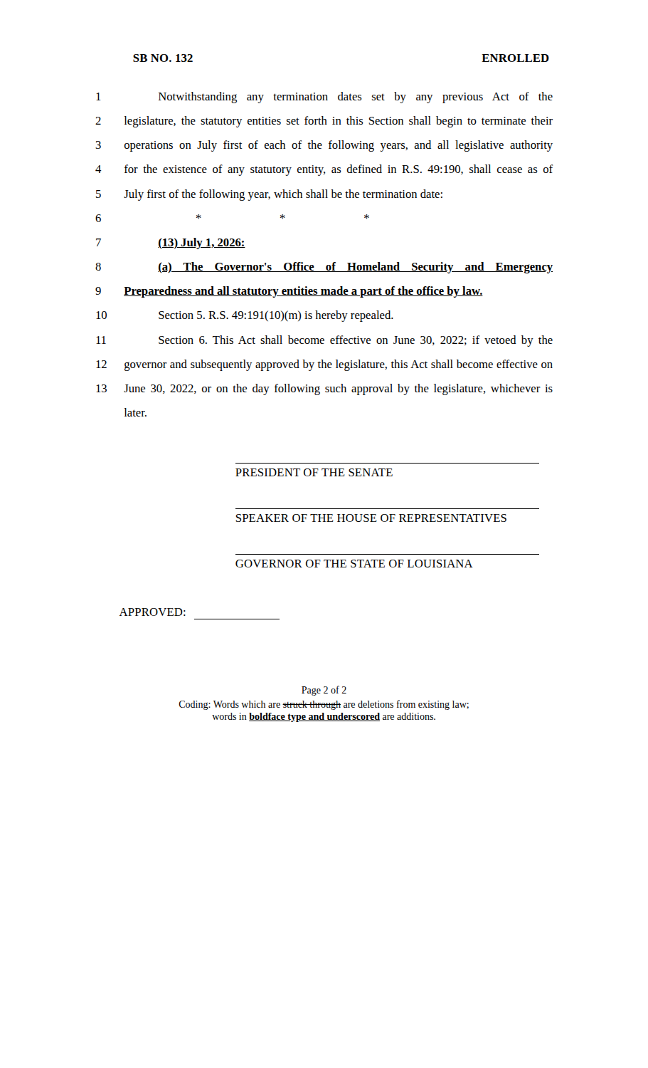SB NO. 132
ENROLLED
| 1 | Notwithstanding any termination dates set by any previous Act of the |
| 2 | legislature, the statutory entities set forth in this Section shall begin to terminate their |
| 3 | operations on July first of each of the following years, and all legislative authority |
| 4 | for the existence of any statutory entity, as defined in R.S. 49:190, shall cease as of |
| 5 | July first of the following year, which shall be the termination date: |
| 6 | * * * |
| 7 | (13) July 1, 2026: |
| 8 | (a) The Governor's Office of Homeland Security and Emergency |
| 9 | Preparedness and all statutory entities made a part of the office by law. |
| 10 | Section 5. R.S. 49:191(10)(m) is hereby repealed. |
| 11 | Section 6. This Act shall become effective on June 30, 2022; if vetoed by the |
| 12 | governor and subsequently approved by the legislature, this Act shall become effective on |
| 13 | June 30, 2022, or on the day following such approval by the legislature, whichever is later. |
PRESIDENT OF THE SENATE
SPEAKER OF THE HOUSE OF REPRESENTATIVES
GOVERNOR OF THE STATE OF LOUISIANA
APPROVED:
Page 2 of 2
Coding: Words which are struck through are deletions from existing law;
words in boldface type and underscored are additions.